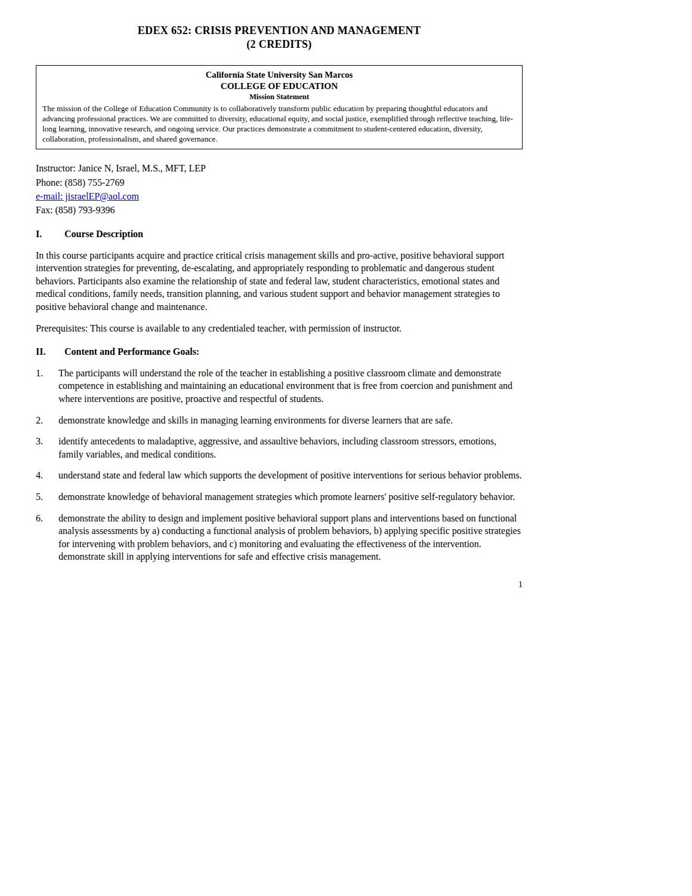EDEX 652: CRISIS PREVENTION AND MANAGEMENT
(2 CREDITS)
California State University San Marcos
COLLEGE OF EDUCATION
Mission Statement
The mission of the College of Education Community is to collaboratively transform public education by preparing thoughtful educators and advancing professional practices. We are committed to diversity, educational equity, and social justice, exemplified through reflective teaching, life-long learning, innovative research, and ongoing service. Our practices demonstrate a commitment to student-centered education, diversity, collaboration, professionalism, and shared governance.
Instructor: Janice N, Israel, M.S., MFT, LEP
Phone: (858) 755-2769
e-mail: jisraelEP@aol.com
Fax: (858) 793-9396
I. Course Description
In this course participants acquire and practice critical crisis management skills and pro-active, positive behavioral support intervention strategies for preventing, de-escalating, and appropriately responding to problematic and dangerous student behaviors. Participants also examine the relationship of state and federal law, student characteristics, emotional states and medical conditions, family needs, transition planning, and various student support and behavior management strategies to positive behavioral change and maintenance.
Prerequisites: This course is available to any credentialed teacher, with permission of instructor.
II. Content and Performance Goals:
The participants will understand the role of the teacher in establishing a positive classroom climate and demonstrate competence in establishing and maintaining an educational environment that is free from coercion and punishment and where interventions are positive, proactive and respectful of students.
demonstrate knowledge and skills in managing learning environments for diverse learners that are safe.
identify antecedents to maladaptive, aggressive, and assaultive behaviors, including classroom stressors, emotions, family variables, and medical conditions.
understand state and federal law which supports the development of positive interventions for serious behavior problems.
demonstrate knowledge of behavioral management strategies which promote learners' positive self-regulatory behavior.
demonstrate the ability to design and implement positive behavioral support plans and interventions based on functional analysis assessments by a) conducting a functional analysis of problem behaviors, b) applying specific positive strategies for intervening with problem behaviors, and c) monitoring and evaluating the effectiveness of the intervention. demonstrate skill in applying interventions for safe and effective crisis management.
1